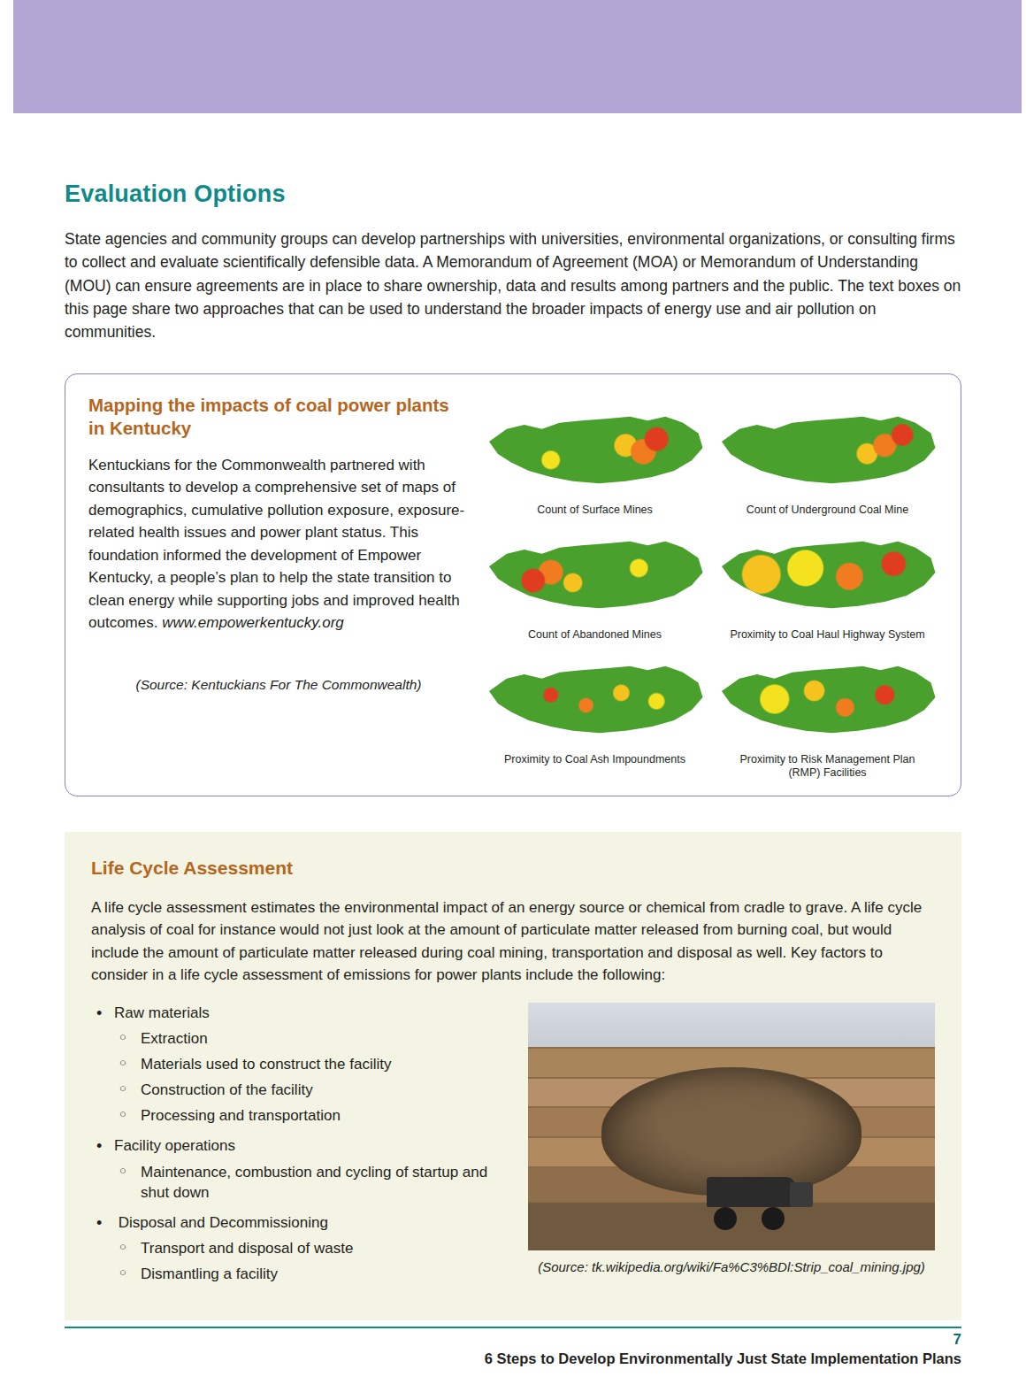Evaluation Options
State agencies and community groups can develop partnerships with universities, environmental organizations, or consulting firms to collect and evaluate scientifically defensible data. A Memorandum of Agreement (MOA) or Memorandum of Understanding (MOU) can ensure agreements are in place to share ownership, data and results among partners and the public. The text boxes on this page share two approaches that can be used to understand the broader impacts of energy use and air pollution on communities.
Mapping the impacts of coal power plants in Kentucky
Kentuckians for the Commonwealth partnered with consultants to develop a comprehensive set of maps of demographics, cumulative pollution exposure, exposure-related health issues and power plant status. This foundation informed the development of Empower Kentucky, a people’s plan to help the state transition to clean energy while supporting jobs and improved health outcomes. www.empowerkentucky.org
(Source: Kentuckians For The Commonwealth)
Count of Surface Mines
Count of Underground Coal Mine
Count of Abandoned Mines
Proximity to Coal Haul Highway System
Proximity to Coal Ash Impoundments
Proximity to Risk Management Plan
(RMP) Facilities
Life Cycle Assessment
A life cycle assessment estimates the environmental impact of an energy source or chemical from cradle to grave. A life cycle analysis of coal for instance would not just look at the amount of particulate matter released from burning coal, but would include the amount of particulate matter released during coal mining, transportation and disposal as well. Key factors to consider in a life cycle assessment of emissions for power plants include the following:
Raw materials
Extraction
Materials used to construct the facility
Construction of the facility
Processing and transportation
Facility operations
Maintenance, combustion and cycling of startup and shut down
Disposal and Decommissioning
Transport and disposal of waste
Dismantling a facility
(Source: tk.wikipedia.org/wiki/Fa%C3%BDl:Strip_coal_mining.jpg)
7
6 Steps to Develop Environmentally Just State Implementation Plans